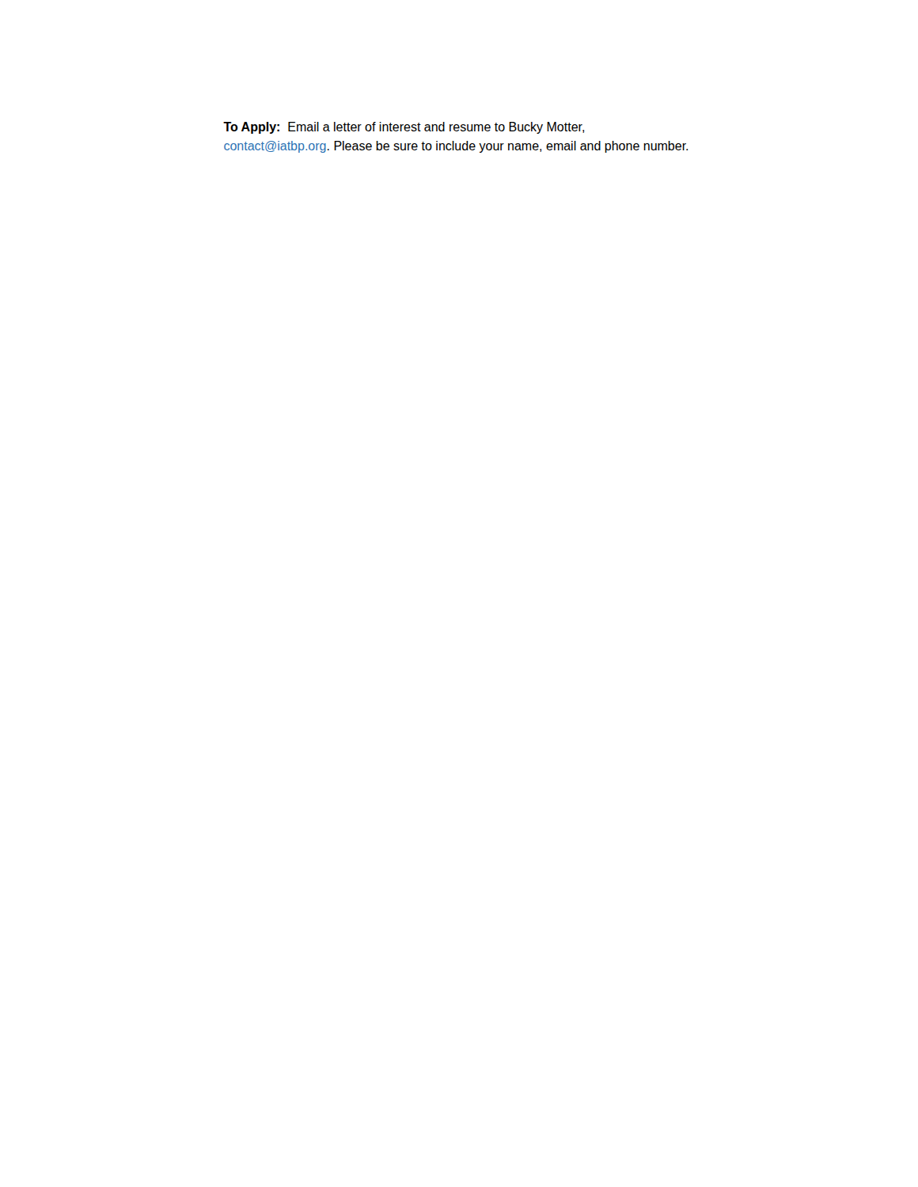To Apply: Email a letter of interest and resume to Bucky Motter, contact@iatbp.org. Please be sure to include your name, email and phone number.